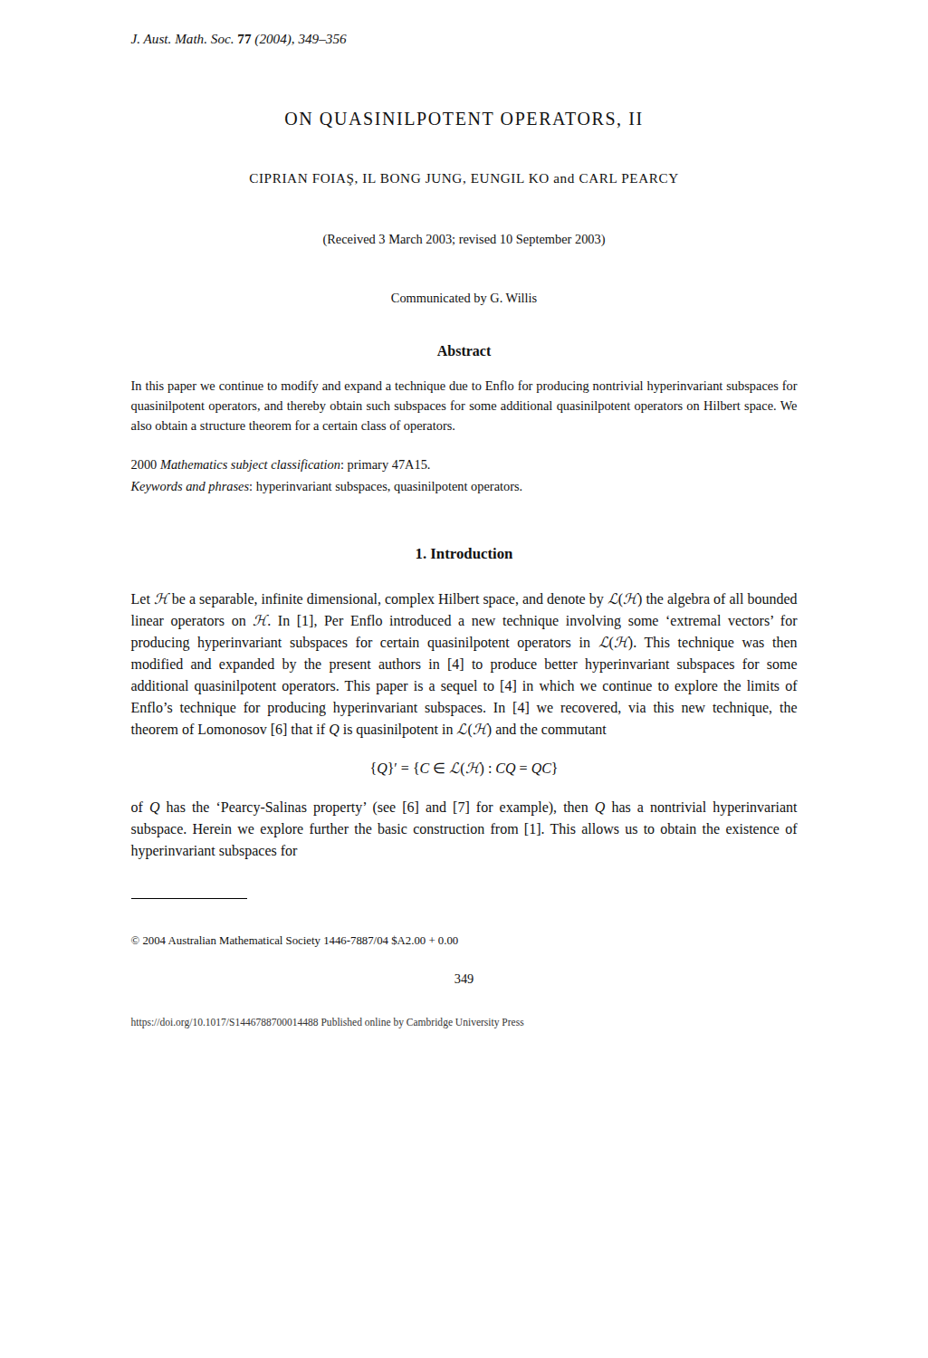J. Aust. Math. Soc. 77 (2004), 349–356
ON QUASINILPOTENT OPERATORS, II
CIPRIAN FOIAŞ, IL BONG JUNG, EUNGIL KO and CARL PEARCY
(Received 3 March 2003; revised 10 September 2003)
Communicated by G. Willis
Abstract
In this paper we continue to modify and expand a technique due to Enflo for producing nontrivial hyperinvariant subspaces for quasinilpotent operators, and thereby obtain such subspaces for some additional quasinilpotent operators on Hilbert space. We also obtain a structure theorem for a certain class of operators.
2000 Mathematics subject classification: primary 47A15.
Keywords and phrases: hyperinvariant subspaces, quasinilpotent operators.
1. Introduction
Let ℋ be a separable, infinite dimensional, complex Hilbert space, and denote by ℒ(ℋ) the algebra of all bounded linear operators on ℋ. In [1], Per Enflo introduced a new technique involving some ‘extremal vectors’ for producing hyperinvariant subspaces for certain quasinilpotent operators in ℒ(ℋ). This technique was then modified and expanded by the present authors in [4] to produce better hyperinvariant subspaces for some additional quasinilpotent operators. This paper is a sequel to [4] in which we continue to explore the limits of Enflo’s technique for producing hyperinvariant subspaces. In [4] we recovered, via this new technique, the theorem of Lomonosov [6] that if Q is quasinilpotent in ℒ(ℋ) and the commutant
{Q}′ = {C ∈ ℒ(ℋ) : CQ = QC}
of Q has the ‘Pearcy-Salinas property’ (see [6] and [7] for example), then Q has a nontrivial hyperinvariant subspace. Herein we explore further the basic construction from [1]. This allows us to obtain the existence of hyperinvariant subspaces for
© 2004 Australian Mathematical Society 1446-7887/04 $A2.00 + 0.00
349
https://doi.org/10.1017/S1446788700014488 Published online by Cambridge University Press